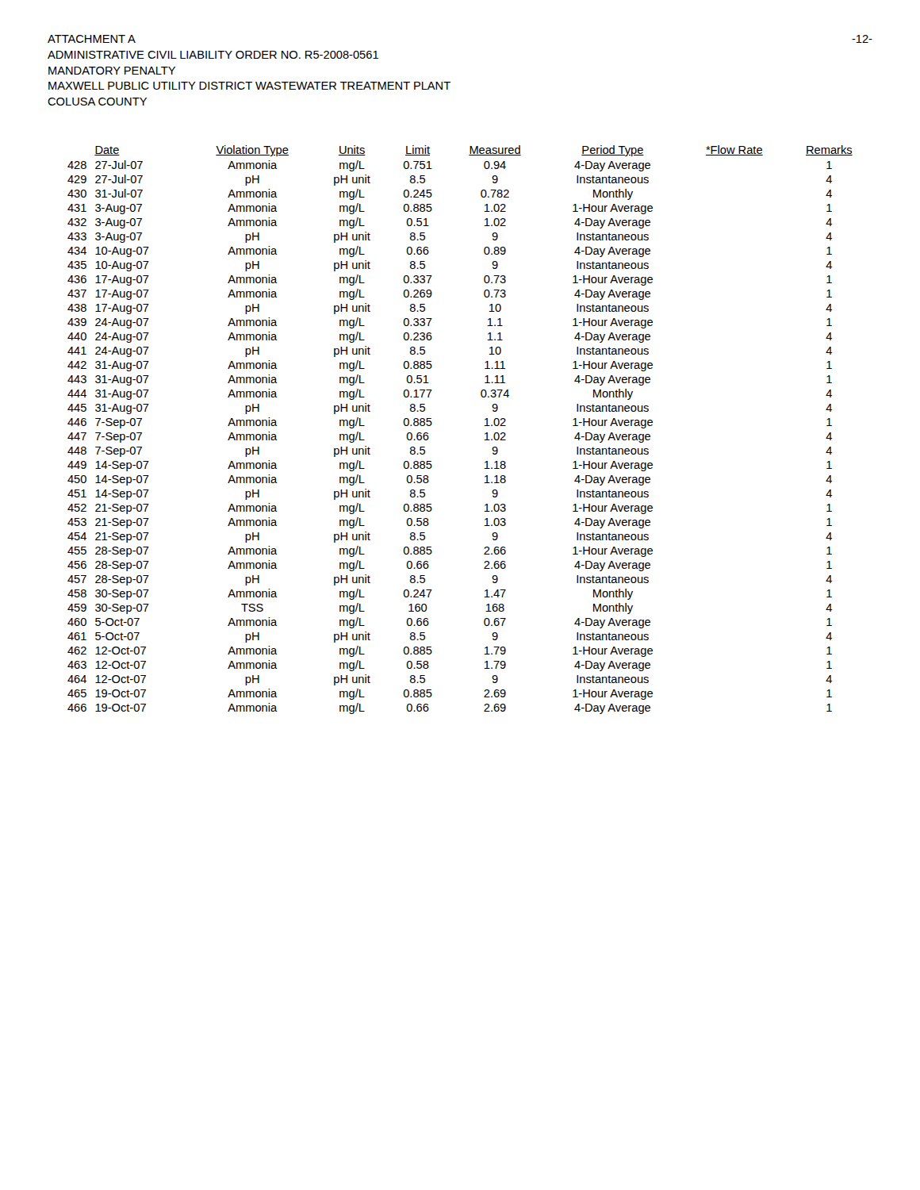-12- ATTACHMENT A
ADMINISTRATIVE CIVIL LIABILITY ORDER NO. R5-2008-0561
MANDATORY PENALTY
MAXWELL PUBLIC UTILITY DISTRICT WASTEWATER TREATMENT PLANT
COLUSA COUNTY
| | Date | Violation Type | Units | Limit | Measured | Period Type | *Flow Rate | Remarks |
| --- | --- | --- | --- | --- | --- | --- | --- | --- |
| 428 | 27-Jul-07 | Ammonia | mg/L | 0.751 | 0.94 | 4-Day Average | | 1 |
| 429 | 27-Jul-07 | pH | pH unit | 8.5 | 9 | Instantaneous | | 4 |
| 430 | 31-Jul-07 | Ammonia | mg/L | 0.245 | 0.782 | Monthly | | 4 |
| 431 | 3-Aug-07 | Ammonia | mg/L | 0.885 | 1.02 | 1-Hour Average | | 1 |
| 432 | 3-Aug-07 | Ammonia | mg/L | 0.51 | 1.02 | 4-Day Average | | 4 |
| 433 | 3-Aug-07 | pH | pH unit | 8.5 | 9 | Instantaneous | | 4 |
| 434 | 10-Aug-07 | Ammonia | mg/L | 0.66 | 0.89 | 4-Day Average | | 1 |
| 435 | 10-Aug-07 | pH | pH unit | 8.5 | 9 | Instantaneous | | 4 |
| 436 | 17-Aug-07 | Ammonia | mg/L | 0.337 | 0.73 | 1-Hour Average | | 1 |
| 437 | 17-Aug-07 | Ammonia | mg/L | 0.269 | 0.73 | 4-Day Average | | 1 |
| 438 | 17-Aug-07 | pH | pH unit | 8.5 | 10 | Instantaneous | | 4 |
| 439 | 24-Aug-07 | Ammonia | mg/L | 0.337 | 1.1 | 1-Hour Average | | 1 |
| 440 | 24-Aug-07 | Ammonia | mg/L | 0.236 | 1.1 | 4-Day Average | | 4 |
| 441 | 24-Aug-07 | pH | pH unit | 8.5 | 10 | Instantaneous | | 4 |
| 442 | 31-Aug-07 | Ammonia | mg/L | 0.885 | 1.11 | 1-Hour Average | | 1 |
| 443 | 31-Aug-07 | Ammonia | mg/L | 0.51 | 1.11 | 4-Day Average | | 1 |
| 444 | 31-Aug-07 | Ammonia | mg/L | 0.177 | 0.374 | Monthly | | 4 |
| 445 | 31-Aug-07 | pH | pH unit | 8.5 | 9 | Instantaneous | | 4 |
| 446 | 7-Sep-07 | Ammonia | mg/L | 0.885 | 1.02 | 1-Hour Average | | 1 |
| 447 | 7-Sep-07 | Ammonia | mg/L | 0.66 | 1.02 | 4-Day Average | | 4 |
| 448 | 7-Sep-07 | pH | pH unit | 8.5 | 9 | Instantaneous | | 4 |
| 449 | 14-Sep-07 | Ammonia | mg/L | 0.885 | 1.18 | 1-Hour Average | | 1 |
| 450 | 14-Sep-07 | Ammonia | mg/L | 0.58 | 1.18 | 4-Day Average | | 4 |
| 451 | 14-Sep-07 | pH | pH unit | 8.5 | 9 | Instantaneous | | 4 |
| 452 | 21-Sep-07 | Ammonia | mg/L | 0.885 | 1.03 | 1-Hour Average | | 1 |
| 453 | 21-Sep-07 | Ammonia | mg/L | 0.58 | 1.03 | 4-Day Average | | 1 |
| 454 | 21-Sep-07 | pH | pH unit | 8.5 | 9 | Instantaneous | | 4 |
| 455 | 28-Sep-07 | Ammonia | mg/L | 0.885 | 2.66 | 1-Hour Average | | 1 |
| 456 | 28-Sep-07 | Ammonia | mg/L | 0.66 | 2.66 | 4-Day Average | | 1 |
| 457 | 28-Sep-07 | pH | pH unit | 8.5 | 9 | Instantaneous | | 4 |
| 458 | 30-Sep-07 | Ammonia | mg/L | 0.247 | 1.47 | Monthly | | 1 |
| 459 | 30-Sep-07 | TSS | mg/L | 160 | 168 | Monthly | | 4 |
| 460 | 5-Oct-07 | Ammonia | mg/L | 0.66 | 0.67 | 4-Day Average | | 1 |
| 461 | 5-Oct-07 | pH | pH unit | 8.5 | 9 | Instantaneous | | 4 |
| 462 | 12-Oct-07 | Ammonia | mg/L | 0.885 | 1.79 | 1-Hour Average | | 1 |
| 463 | 12-Oct-07 | Ammonia | mg/L | 0.58 | 1.79 | 4-Day Average | | 1 |
| 464 | 12-Oct-07 | pH | pH unit | 8.5 | 9 | Instantaneous | | 4 |
| 465 | 19-Oct-07 | Ammonia | mg/L | 0.885 | 2.69 | 1-Hour Average | | 1 |
| 466 | 19-Oct-07 | Ammonia | mg/L | 0.66 | 2.69 | 4-Day Average | | 1 |